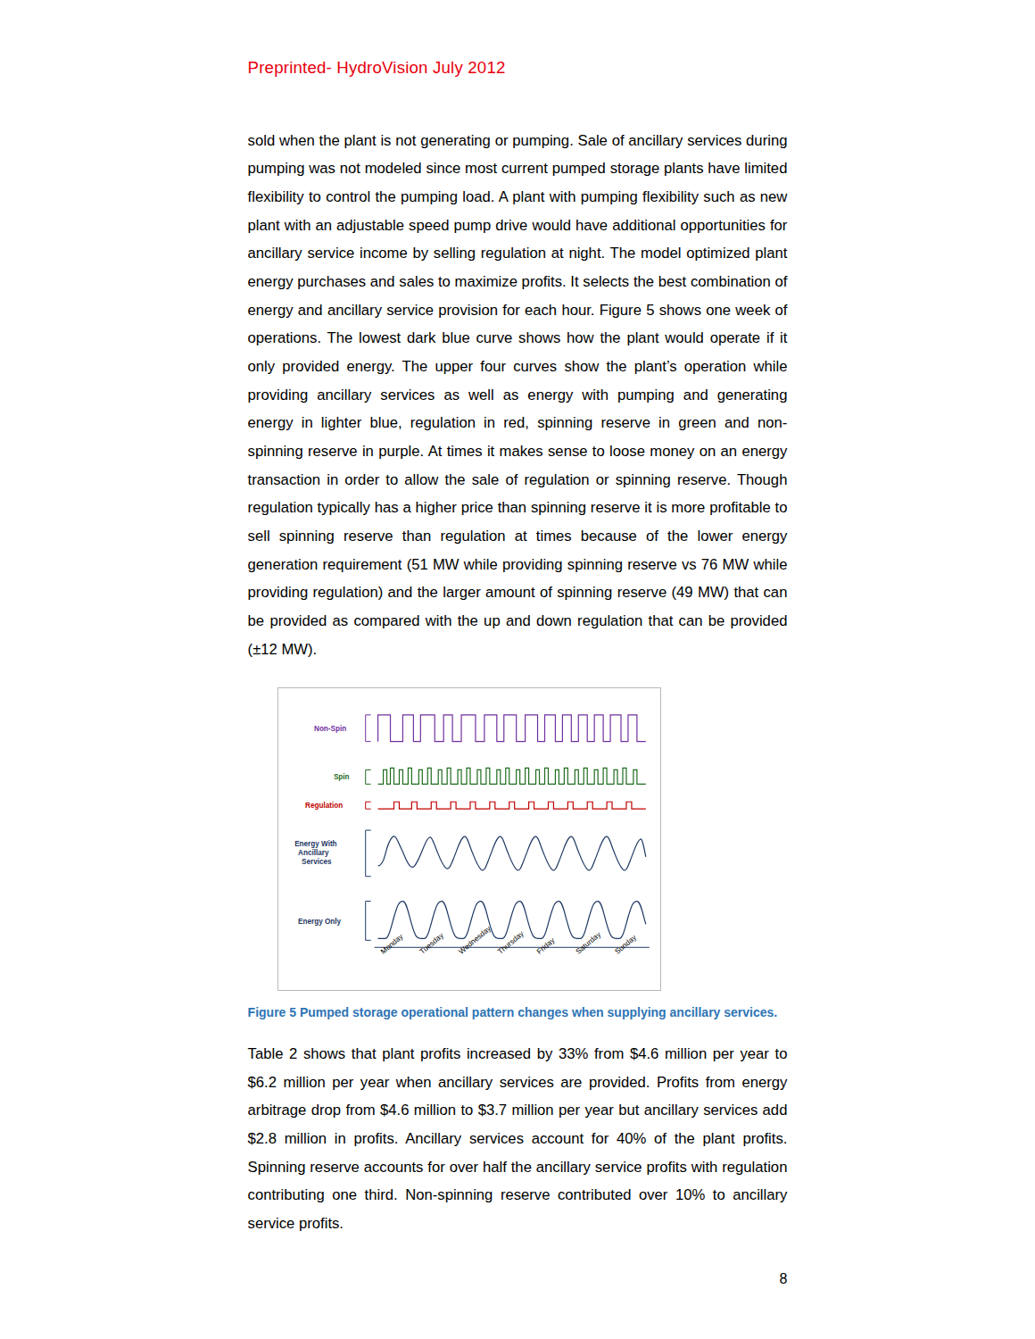Preprinted- HydroVision July 2012
sold when the plant is not generating or pumping. Sale of ancillary services during pumping was not modeled since most current pumped storage plants have limited flexibility to control the pumping load. A plant with pumping flexibility such as new plant with an adjustable speed pump drive would have additional opportunities for ancillary service income by selling regulation at night. The model optimized plant energy purchases and sales to maximize profits. It selects the best combination of energy and ancillary service provision for each hour. Figure 5 shows one week of operations. The lowest dark blue curve shows how the plant would operate if it only provided energy. The upper four curves show the plant’s operation while providing ancillary services as well as energy with pumping and generating energy in lighter blue, regulation in red, spinning reserve in green and non-spinning reserve in purple. At times it makes sense to loose money on an energy transaction in order to allow the sale of regulation or spinning reserve. Though regulation typically has a higher price than spinning reserve it is more profitable to sell spinning reserve than regulation at times because of the lower energy generation requirement (51 MW while providing spinning reserve vs 76 MW while providing regulation) and the larger amount of spinning reserve (49 MW) that can be provided as compared with the up and down regulation that can be provided (±12 MW).
Non-Spin Spin Regulation Energy With Ancillary Services Energy Only Monday Tuesday Wednesday Thursday Friday Saturday Sunday
Figure 5 Pumped storage operational pattern changes when supplying ancillary services.
Table 2 shows that plant profits increased by 33% from $4.6 million per year to $6.2 million per year when ancillary services are provided. Profits from energy arbitrage drop from $4.6 million to $3.7 million per year but ancillary services add $2.8 million in profits. Ancillary services account for 40% of the plant profits. Spinning reserve accounts for over half the ancillary service profits with regulation contributing one third. Non-spinning reserve contributed over 10% to ancillary service profits.
8